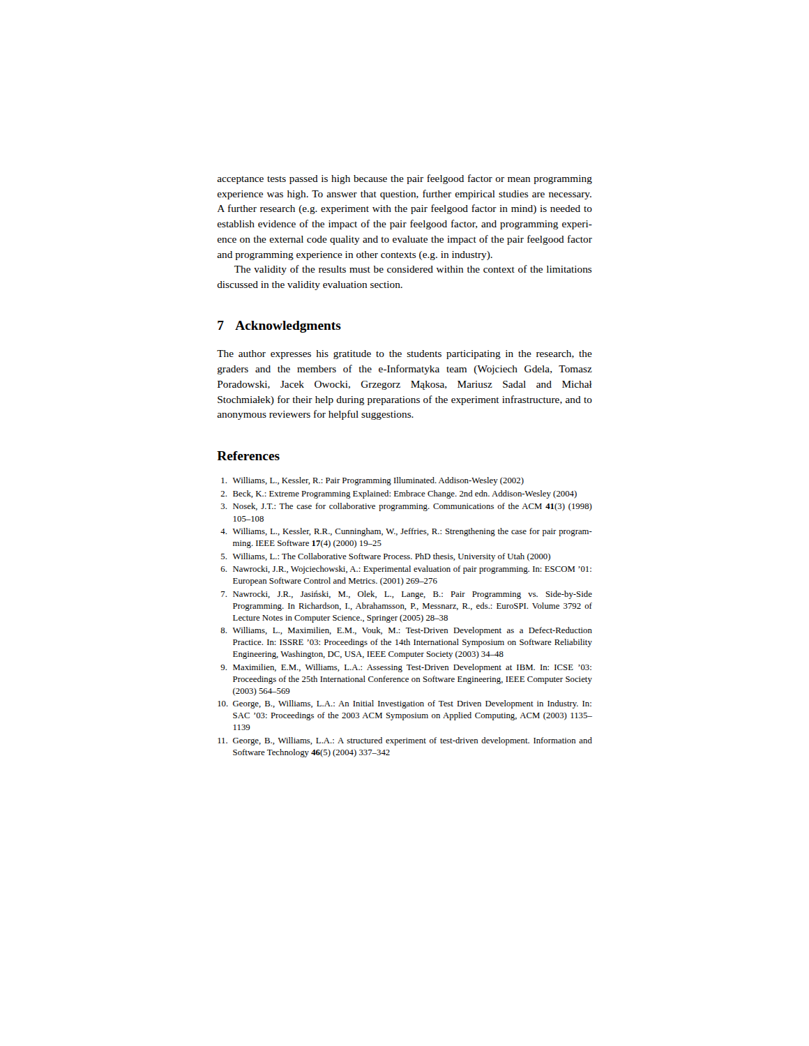acceptance tests passed is high because the pair feelgood factor or mean programming experience was high. To answer that question, further empirical studies are necessary. A further research (e.g. experiment with the pair feelgood factor in mind) is needed to establish evidence of the impact of the pair feelgood factor, and programming experience on the external code quality and to evaluate the impact of the pair feelgood factor and programming experience in other contexts (e.g. in industry).
The validity of the results must be considered within the context of the limitations discussed in the validity evaluation section.
7 Acknowledgments
The author expresses his gratitude to the students participating in the research, the graders and the members of the e-Informatyka team (Wojciech Gdela, Tomasz Poradowski, Jacek Owocki, Grzegorz Mąkosa, Mariusz Sadal and Michał Stochmiałek) for their help during preparations of the experiment infrastructure, and to anonymous reviewers for helpful suggestions.
References
1. Williams, L., Kessler, R.: Pair Programming Illuminated. Addison-Wesley (2002)
2. Beck, K.: Extreme Programming Explained: Embrace Change. 2nd edn. Addison-Wesley (2004)
3. Nosek, J.T.: The case for collaborative programming. Communications of the ACM 41(3) (1998) 105–108
4. Williams, L., Kessler, R.R., Cunningham, W., Jeffries, R.: Strengthening the case for pair programming. IEEE Software 17(4) (2000) 19–25
5. Williams, L.: The Collaborative Software Process. PhD thesis, University of Utah (2000)
6. Nawrocki, J.R., Wojciechowski, A.: Experimental evaluation of pair programming. In: ESCOM ’01: European Software Control and Metrics. (2001) 269–276
7. Nawrocki, J.R., Jasiński, M., Olek, L., Lange, B.: Pair Programming vs. Side-by-Side Programming. In Richardson, I., Abrahamsson, P., Messnarz, R., eds.: EuroSPI. Volume 3792 of Lecture Notes in Computer Science., Springer (2005) 28–38
8. Williams, L., Maximilien, E.M., Vouk, M.: Test-Driven Development as a Defect-Reduction Practice. In: ISSRE ’03: Proceedings of the 14th International Symposium on Software Reliability Engineering, Washington, DC, USA, IEEE Computer Society (2003) 34–48
9. Maximilien, E.M., Williams, L.A.: Assessing Test-Driven Development at IBM. In: ICSE ’03: Proceedings of the 25th International Conference on Software Engineering, IEEE Computer Society (2003) 564–569
10. George, B., Williams, L.A.: An Initial Investigation of Test Driven Development in Industry. In: SAC ’03: Proceedings of the 2003 ACM Symposium on Applied Computing, ACM (2003) 1135–1139
11. George, B., Williams, L.A.: A structured experiment of test-driven development. Information and Software Technology 46(5) (2004) 337–342